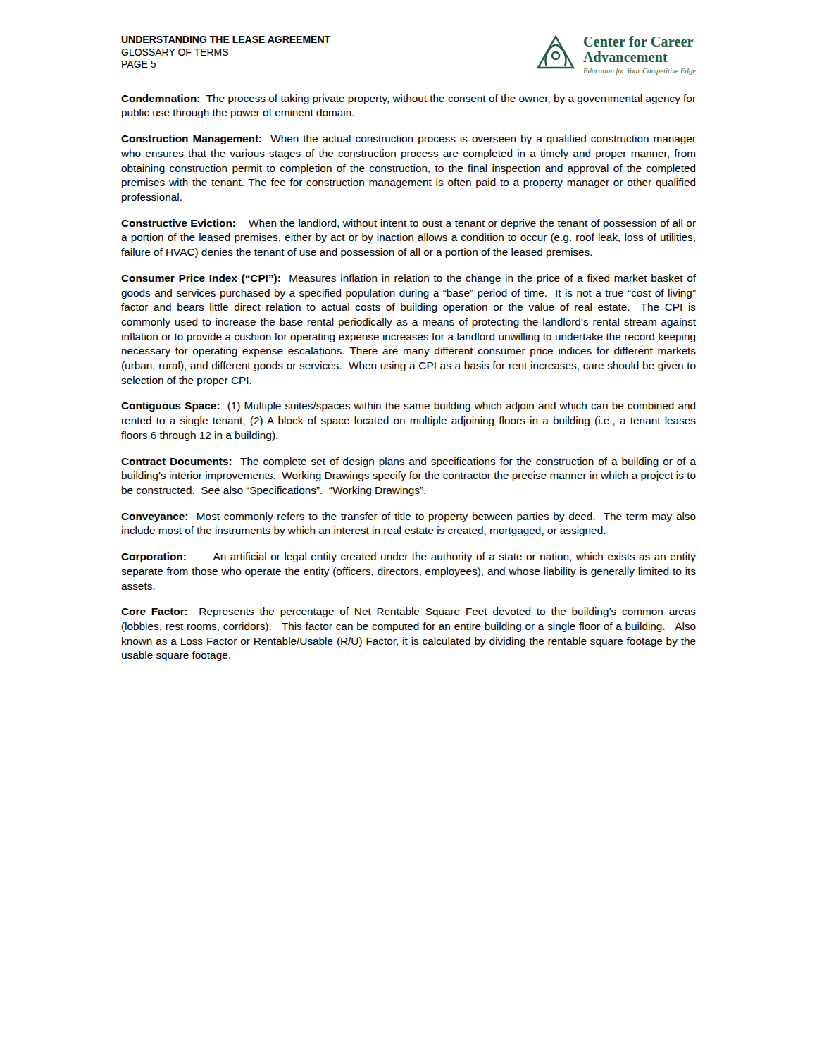Understanding the Lease Agreement
GLOSSARY OF TERMS
PAGE 5
Center for Career
Advancement
Education for Your Competitive Edge
Condemnation
Condemnation: The process of taking private property, without the consent of the owner, by a governmental agency for public use through the power of eminent domain.
Construction Management
Construction Management: When the actual construction process is overseen by a qualified construction manager who ensures that the various stages of the construction process are completed in a timely and proper manner, from obtaining construction permit to completion of the construction, to the final inspection and approval of the completed premises with the tenant. The fee for construction management is often paid to a property manager or other qualified professional.
Constructive Eviction
Constructive Eviction: When the landlord, without intent to oust a tenant or deprive the tenant of possession of all or a portion of the leased premises, either by act or by inaction allows a condition to occur (e.g. roof leak, loss of utilities, failure of HVAC) denies the tenant of use and possession of all or a portion of the leased premises.
Consumer Price Index (“CPI”)
Consumer Price Index (“CPI”): Measures inflation in relation to the change in the price of a fixed market basket of goods and services purchased by a specified population during a “base” period of time. It is not a true “cost of living” factor and bears little direct relation to actual costs of building operation or the value of real estate. The CPI is commonly used to increase the base rental periodically as a means of protecting the landlord’s rental stream against inflation or to provide a cushion for operating expense increases for a landlord unwilling to undertake the record keeping necessary for operating expense escalations. There are many different consumer price indices for different markets (urban, rural), and different goods or services. When using a CPI as a basis for rent increases, care should be given to selection of the proper CPI.
Contiguous Space
Contiguous Space: (1) Multiple suites/spaces within the same building which adjoin and which can be combined and rented to a single tenant; (2) A block of space located on multiple adjoining floors in a building (i.e., a tenant leases floors 6 through 12 in a building).
Contract Documents
Contract Documents: The complete set of design plans and specifications for the construction of a building or of a building’s interior improvements. Working Drawings specify for the contractor the precise manner in which a project is to be constructed. See also “Specifications”. “Working Drawings”.
Conveyance
Conveyance: Most commonly refers to the transfer of title to property between parties by deed. The term may also include most of the instruments by which an interest in real estate is created, mortgaged, or assigned.
Corporation
Corporation: An artificial or legal entity created under the authority of a state or nation, which exists as an entity separate from those who operate the entity (officers, directors, employees), and whose liability is generally limited to its assets.
Core Factor
Core Factor: Represents the percentage of Net Rentable Square Feet devoted to the building’s common areas (lobbies, rest rooms, corridors). This factor can be computed for an entire building or a single floor of a building. Also known as a Loss Factor or Rentable/Usable (R/U) Factor, it is calculated by dividing the rentable square footage by the usable square footage.